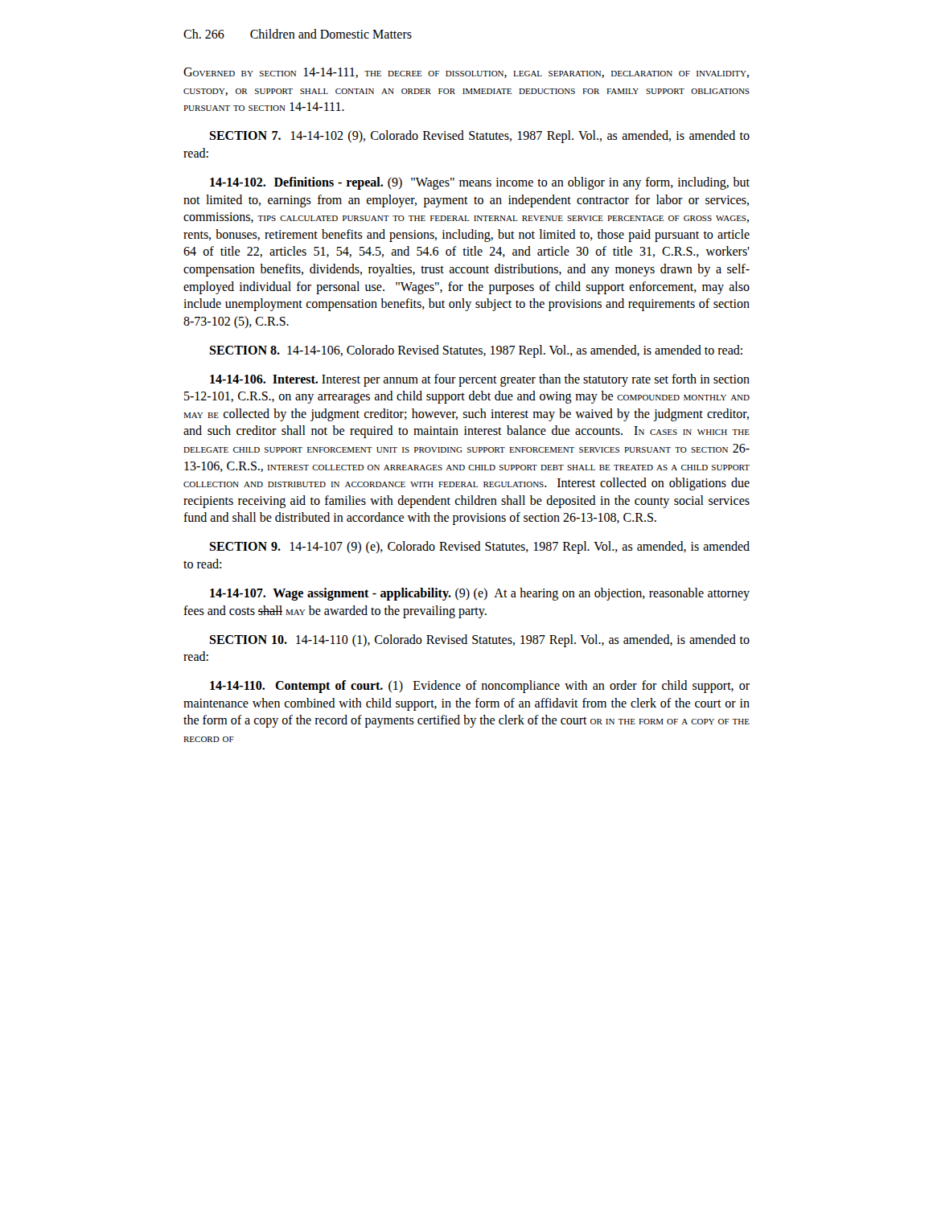Ch. 266 Children and Domestic Matters
Governed by section 14-14-111, the decree of dissolution, legal separation, declaration of invalidity, custody, or support shall contain an order for immediate deductions for family support obligations pursuant to section 14-14-111.
SECTION 7. 14-14-102 (9), Colorado Revised Statutes, 1987 Repl. Vol., as amended, is amended to read:
14-14-102. Definitions - repeal. (9) "Wages" means income to an obligor in any form, including, but not limited to, earnings from an employer, payment to an independent contractor for labor or services, commissions, tips calculated pursuant to the federal internal revenue service percentage of gross wages, rents, bonuses, retirement benefits and pensions, including, but not limited to, those paid pursuant to article 64 of title 22, articles 51, 54, 54.5, and 54.6 of title 24, and article 30 of title 31, C.R.S., workers' compensation benefits, dividends, royalties, trust account distributions, and any moneys drawn by a self-employed individual for personal use. "Wages", for the purposes of child support enforcement, may also include unemployment compensation benefits, but only subject to the provisions and requirements of section 8-73-102 (5), C.R.S.
SECTION 8. 14-14-106, Colorado Revised Statutes, 1987 Repl. Vol., as amended, is amended to read:
14-14-106. Interest. Interest per annum at four percent greater than the statutory rate set forth in section 5-12-101, C.R.S., on any arrearages and child support debt due and owing may be compounded monthly and may be collected by the judgment creditor; however, such interest may be waived by the judgment creditor, and such creditor shall not be required to maintain interest balance due accounts. In cases in which the delegate child support enforcement unit is providing support enforcement services pursuant to section 26-13-106, C.R.S., interest collected on arrearages and child support debt shall be treated as a child support collection and distributed in accordance with federal regulations. Interest collected on obligations due recipients receiving aid to families with dependent children shall be deposited in the county social services fund and shall be distributed in accordance with the provisions of section 26-13-108, C.R.S.
SECTION 9. 14-14-107 (9) (e), Colorado Revised Statutes, 1987 Repl. Vol., as amended, is amended to read:
14-14-107. Wage assignment - applicability. (9) (e) At a hearing on an objection, reasonable attorney fees and costs shall may be awarded to the prevailing party.
SECTION 10. 14-14-110 (1), Colorado Revised Statutes, 1987 Repl. Vol., as amended, is amended to read:
14-14-110. Contempt of court. (1) Evidence of noncompliance with an order for child support, or maintenance when combined with child support, in the form of an affidavit from the clerk of the court or in the form of a copy of the record of payments certified by the clerk of the court or in the form of a copy of the record of